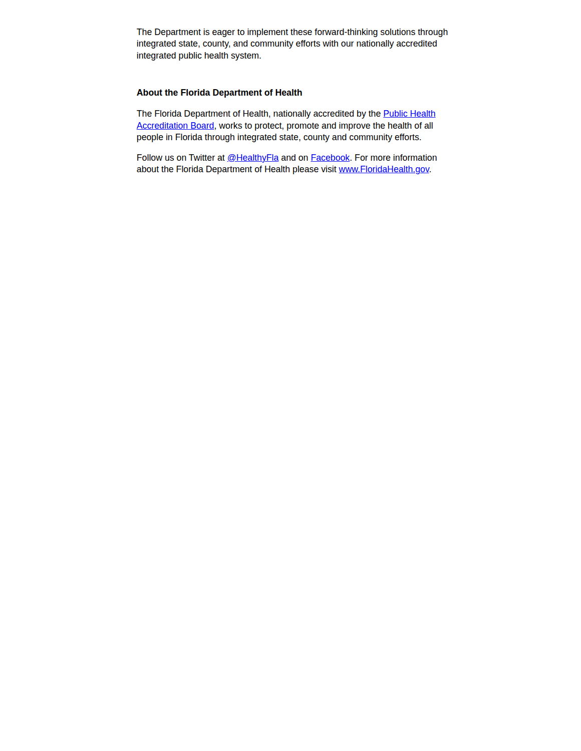The Department is eager to implement these forward-thinking solutions through integrated state, county, and community efforts with our nationally accredited integrated public health system.
About the Florida Department of Health
The Florida Department of Health, nationally accredited by the Public Health Accreditation Board, works to protect, promote and improve the health of all people in Florida through integrated state, county and community efforts.
Follow us on Twitter at @HealthyFla and on Facebook. For more information about the Florida Department of Health please visit www.FloridaHealth.gov.